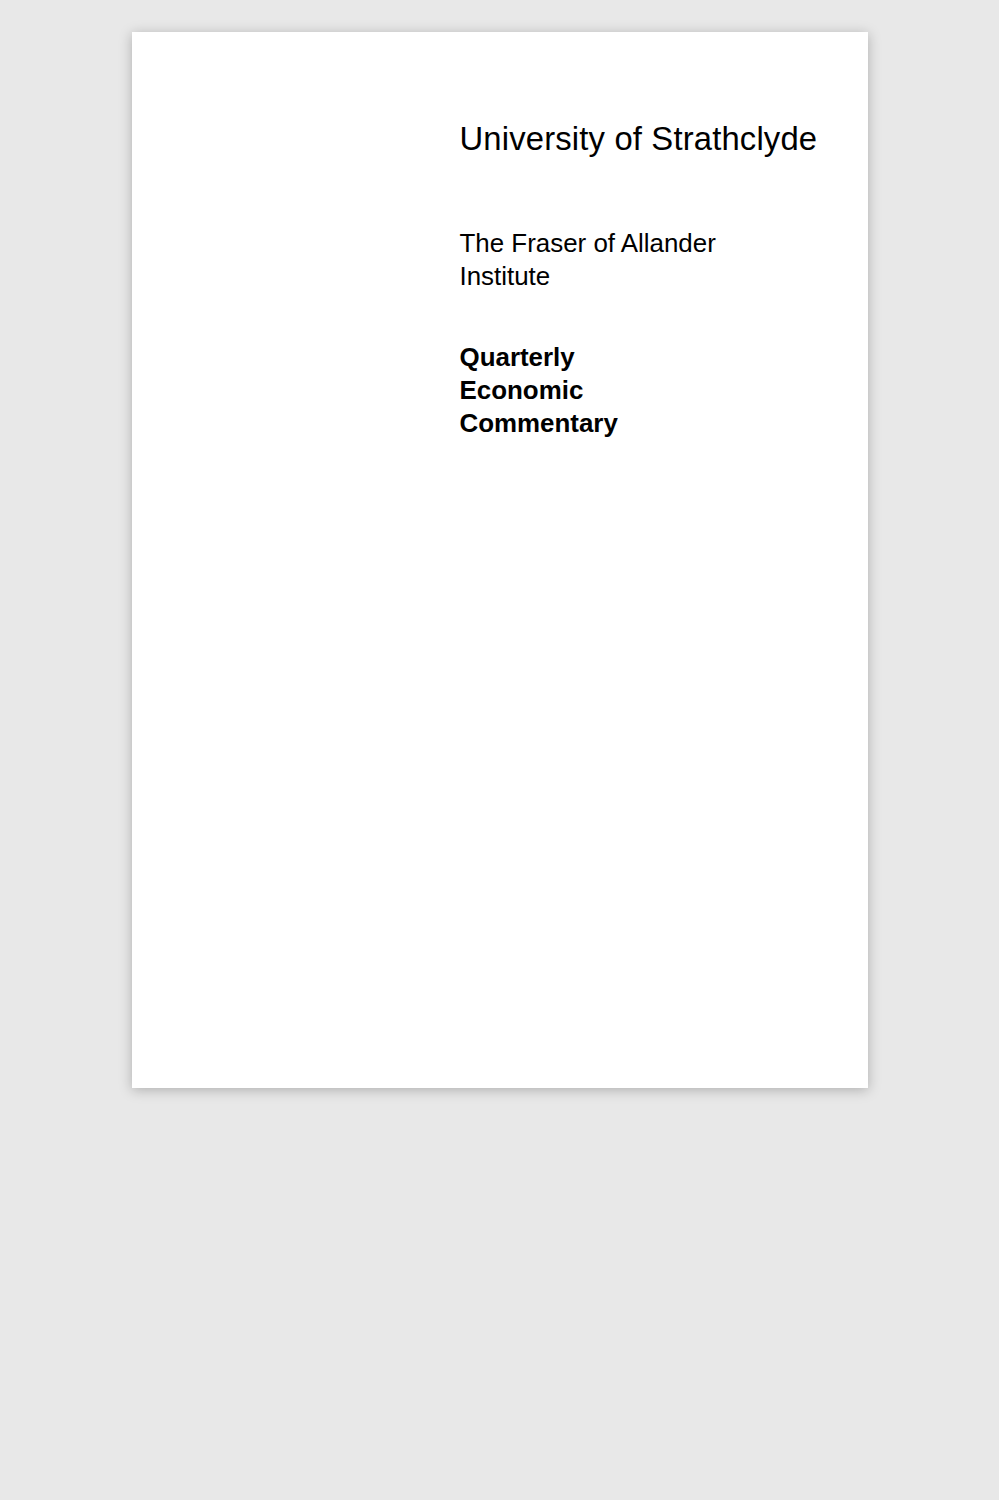University of Strathclyde
The Fraser of Allander
Institute
Quarterly
Economic
Commentary